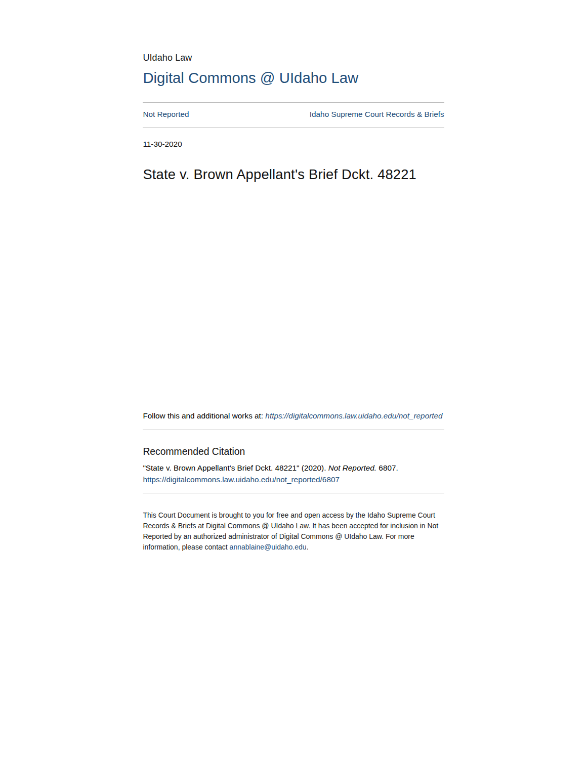UIdaho Law
Digital Commons @ UIdaho Law
Not Reported
Idaho Supreme Court Records & Briefs
11-30-2020
State v. Brown Appellant's Brief Dckt. 48221
Follow this and additional works at: https://digitalcommons.law.uidaho.edu/not_reported
Recommended Citation
"State v. Brown Appellant's Brief Dckt. 48221" (2020). Not Reported. 6807.
https://digitalcommons.law.uidaho.edu/not_reported/6807
This Court Document is brought to you for free and open access by the Idaho Supreme Court Records & Briefs at Digital Commons @ UIdaho Law. It has been accepted for inclusion in Not Reported by an authorized administrator of Digital Commons @ UIdaho Law. For more information, please contact annablaine@uidaho.edu.